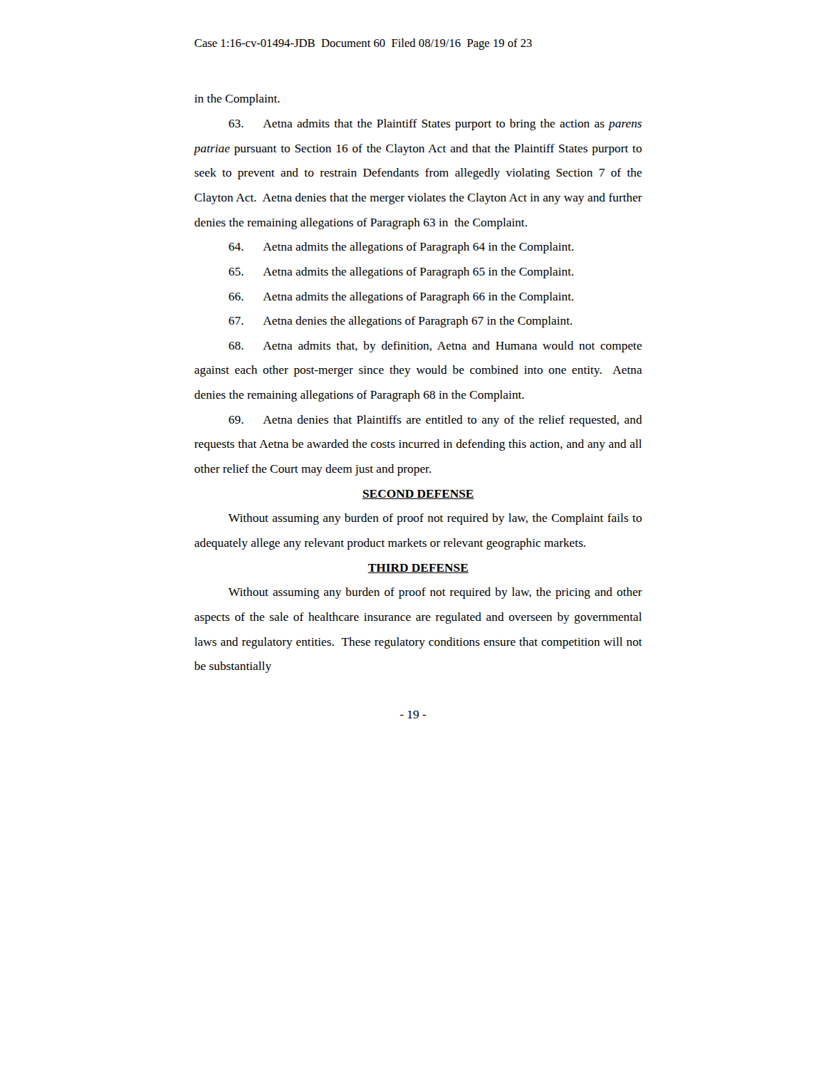Case 1:16-cv-01494-JDB Document 60 Filed 08/19/16 Page 19 of 23
in the Complaint.
63. Aetna admits that the Plaintiff States purport to bring the action as parens patriae pursuant to Section 16 of the Clayton Act and that the Plaintiff States purport to seek to prevent and to restrain Defendants from allegedly violating Section 7 of the Clayton Act. Aetna denies that the merger violates the Clayton Act in any way and further denies the remaining allegations of Paragraph 63 in the Complaint.
64. Aetna admits the allegations of Paragraph 64 in the Complaint.
65. Aetna admits the allegations of Paragraph 65 in the Complaint.
66. Aetna admits the allegations of Paragraph 66 in the Complaint.
67. Aetna denies the allegations of Paragraph 67 in the Complaint.
68. Aetna admits that, by definition, Aetna and Humana would not compete against each other post-merger since they would be combined into one entity. Aetna denies the remaining allegations of Paragraph 68 in the Complaint.
69. Aetna denies that Plaintiffs are entitled to any of the relief requested, and requests that Aetna be awarded the costs incurred in defending this action, and any and all other relief the Court may deem just and proper.
SECOND DEFENSE
Without assuming any burden of proof not required by law, the Complaint fails to adequately allege any relevant product markets or relevant geographic markets.
THIRD DEFENSE
Without assuming any burden of proof not required by law, the pricing and other aspects of the sale of healthcare insurance are regulated and overseen by governmental laws and regulatory entities. These regulatory conditions ensure that competition will not be substantially
- 19 -